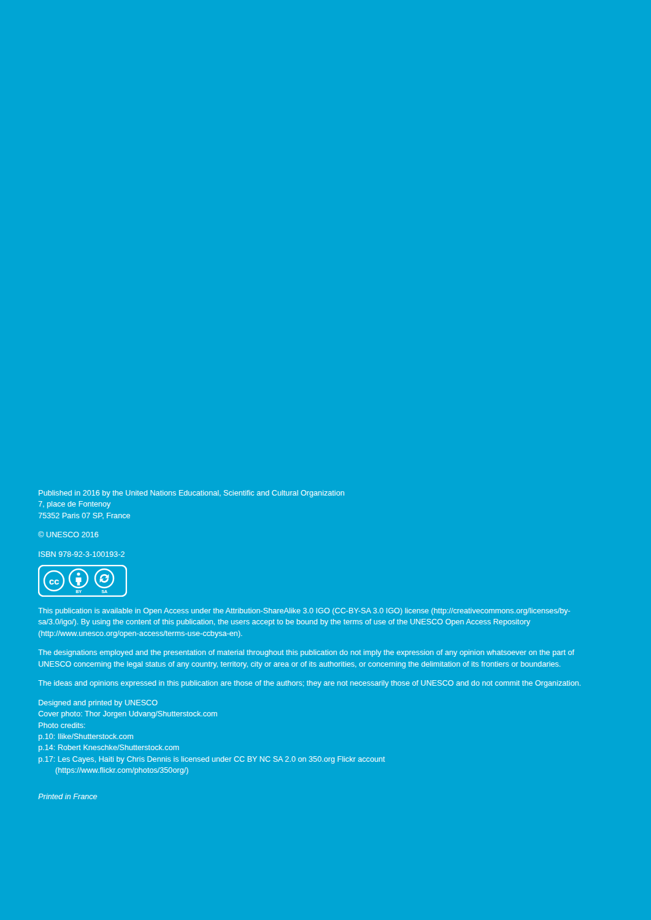Published in 2016 by the United Nations Educational, Scientific and Cultural Organization
7, place de Fontenoy
75352 Paris 07 SP, France
© UNESCO 2016
ISBN 978-92-3-100193-2
cc BY SA
This publication is available in Open Access under the Attribution-ShareAlike 3.0 IGO (CC-BY-SA 3.0 IGO) license (http://creativecommons.org/licenses/by-sa/3.0/igo/). By using the content of this publication, the users accept to be bound by the terms of use of the UNESCO Open Access Repository (http://www.unesco.org/open-access/terms-use-ccbysa-en).
The designations employed and the presentation of material throughout this publication do not imply the expression of any opinion whatsoever on the part of UNESCO concerning the legal status of any country, territory, city or area or of its authorities, or concerning the delimitation of its frontiers or boundaries.
The ideas and opinions expressed in this publication are those of the authors; they are not necessarily those of UNESCO and do not commit the Organization.
Designed and printed by UNESCO
Cover photo: Thor Jorgen Udvang/Shutterstock.com
Photo credits:
p.10: Ilike/Shutterstock.com
p.14: Robert Kneschke/Shutterstock.com
p.17: Les Cayes, Haiti by Chris Dennis is licensed under CC BY NC SA 2.0 on 350.org Flickr account
(https://www.flickr.com/photos/350org/)
Printed in France